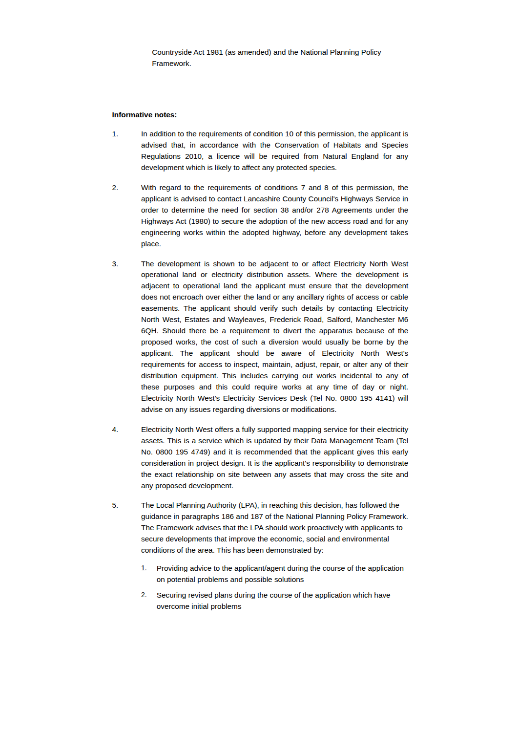Countryside Act 1981 (as amended) and the National Planning Policy Framework.
Informative notes:
In addition to the requirements of condition 10 of this permission, the applicant is advised that, in accordance with the Conservation of Habitats and Species Regulations 2010, a licence will be required from Natural England for any development which is likely to affect any protected species.
With regard to the requirements of conditions 7 and 8 of this permission, the applicant is advised to contact Lancashire County Council's Highways Service in order to determine the need for section 38 and/or 278 Agreements under the Highways Act (1980) to secure the adoption of the new access road and for any engineering works within the adopted highway, before any development takes place.
The development is shown to be adjacent to or affect Electricity North West operational land or electricity distribution assets. Where the development is adjacent to operational land the applicant must ensure that the development does not encroach over either the land or any ancillary rights of access or cable easements. The applicant should verify such details by contacting Electricity North West, Estates and Wayleaves, Frederick Road, Salford, Manchester M6 6QH. Should there be a requirement to divert the apparatus because of the proposed works, the cost of such a diversion would usually be borne by the applicant. The applicant should be aware of Electricity North West's requirements for access to inspect, maintain, adjust, repair, or alter any of their distribution equipment. This includes carrying out works incidental to any of these purposes and this could require works at any time of day or night. Electricity North West's Electricity Services Desk (Tel No. 0800 195 4141) will advise on any issues regarding diversions or modifications.
Electricity North West offers a fully supported mapping service for their electricity assets. This is a service which is updated by their Data Management Team (Tel No. 0800 195 4749) and it is recommended that the applicant gives this early consideration in project design. It is the applicant's responsibility to demonstrate the exact relationship on site between any assets that may cross the site and any proposed development.
The Local Planning Authority (LPA), in reaching this decision, has followed the guidance in paragraphs 186 and 187 of the National Planning Policy Framework. The Framework advises that the LPA should work proactively with applicants to secure developments that improve the economic, social and environmental conditions of the area. This has been demonstrated by:
Providing advice to the applicant/agent during the course of the application on potential problems and possible solutions
Securing revised plans during the course of the application which have overcome initial problems